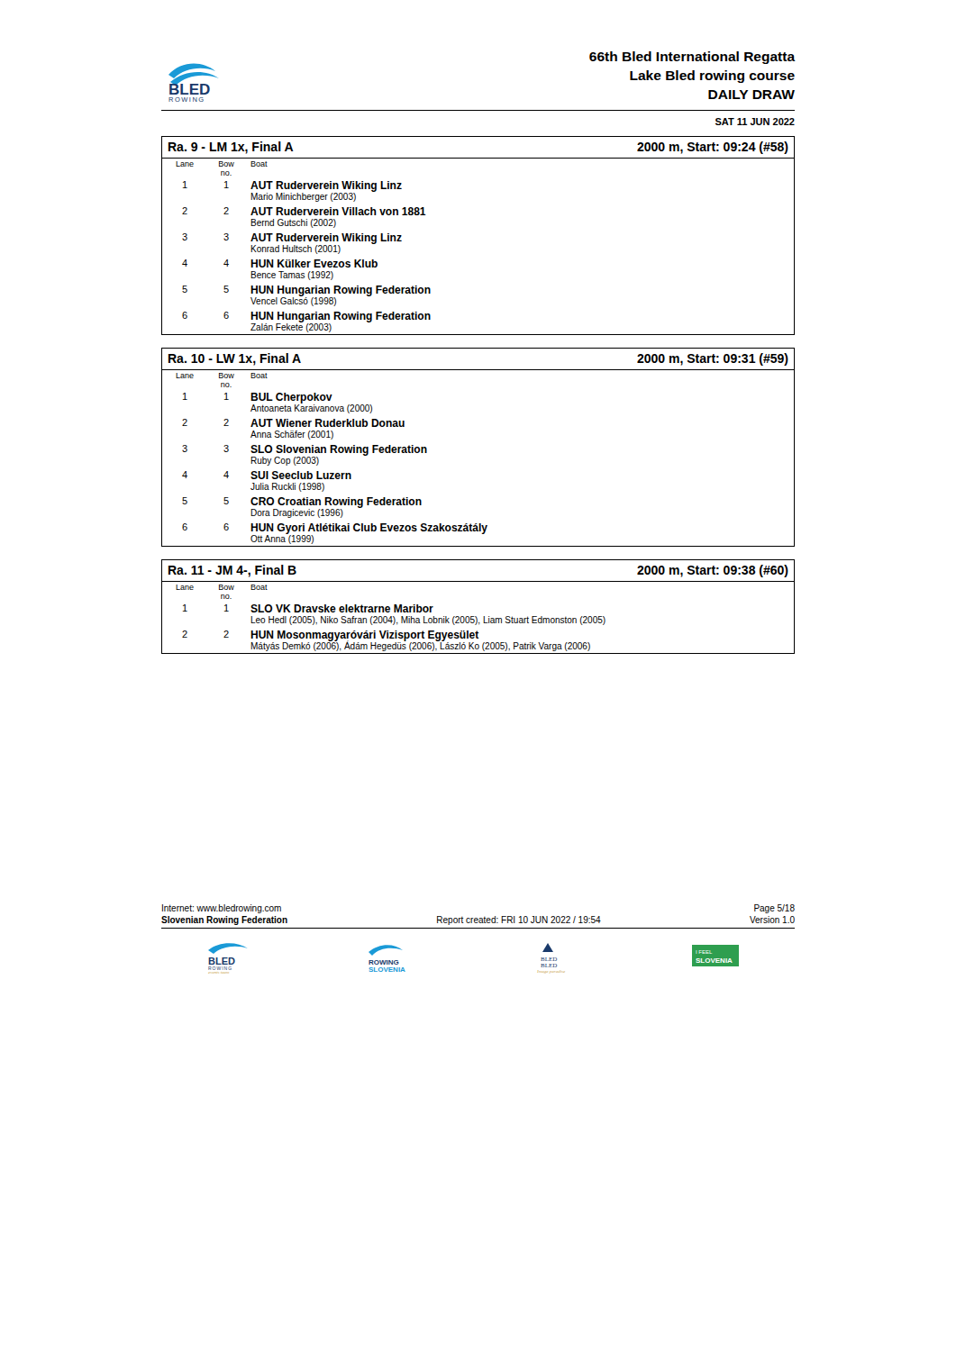BLED ROWING
66th Bled International Regatta
Lake Bled rowing course
DAILY DRAW
SAT 11 JUN 2022
Ra. 9 - LM 1x, Final A 2000 m, Start: 09:24 (#58)
| Lane | Bow no. | Boat |
| --- | --- | --- |
| 1 | 1 | AUT Ruderverein Wiking Linz |
| | | Mario Minichberger (2003) |
| 2 | 2 | AUT Ruderverein Villach von 1881 |
| | | Bernd Gutschi (2002) |
| 3 | 3 | AUT Ruderverein Wiking Linz |
| | | Konrad Hultsch (2001) |
| 4 | 4 | HUN Külker Evezos Klub |
| | | Bence Tamas (1992) |
| 5 | 5 | HUN Hungarian Rowing Federation |
| | | Vencel Galcsó (1998) |
| 6 | 6 | HUN Hungarian Rowing Federation |
| | | Zalán Fekete (2003) |
Ra. 10 - LW 1x, Final A 2000 m, Start: 09:31 (#59)
| Lane | Bow no. | Boat |
| --- | --- | --- |
| 1 | 1 | BUL Cherpokov |
| | | Antoaneta Karaivanova (2000) |
| 2 | 2 | AUT Wiener Ruderklub Donau |
| | | Anna Schäfer (2001) |
| 3 | 3 | SLO Slovenian Rowing Federation |
| | | Ruby Cop (2003) |
| 4 | 4 | SUI Seeclub Luzern |
| | | Julia Ruckli (1998) |
| 5 | 5 | CRO Croatian Rowing Federation |
| | | Dora Dragicevic (1996) |
| 6 | 6 | HUN Gyori Atlétikai Club Evezos Szakoszátály |
| | | Ott Anna (1999) |
Ra. 11 - JM 4-, Final B 2000 m, Start: 09:38 (#60)
| Lane | Bow no. | Boat |
| --- | --- | --- |
| 1 | 1 | SLO VK Dravske elektrarne Maribor |
| | | Leo Hedl (2005), Niko Safran (2004), Miha Lobnik (2005), Liam Stuart Edmonston (2005) |
| 2 | 2 | HUN Mosonmagyaróvári Vizisport Egyesület |
| | | Mátyás Demkó (2006), Ádám Hegedüs (2006), László Ko (2005), Patrik Varga (2006) |
Internet: www.bledrowing.com Page 5/18
Slovenian Rowing Federation Report created: FRI 10 JUN 2022 / 19:54 Version 1.0
BLED ROWING events team
ROWING SLOVENIA
BLED BLED Image paradise
I FEEL SLOVENIA